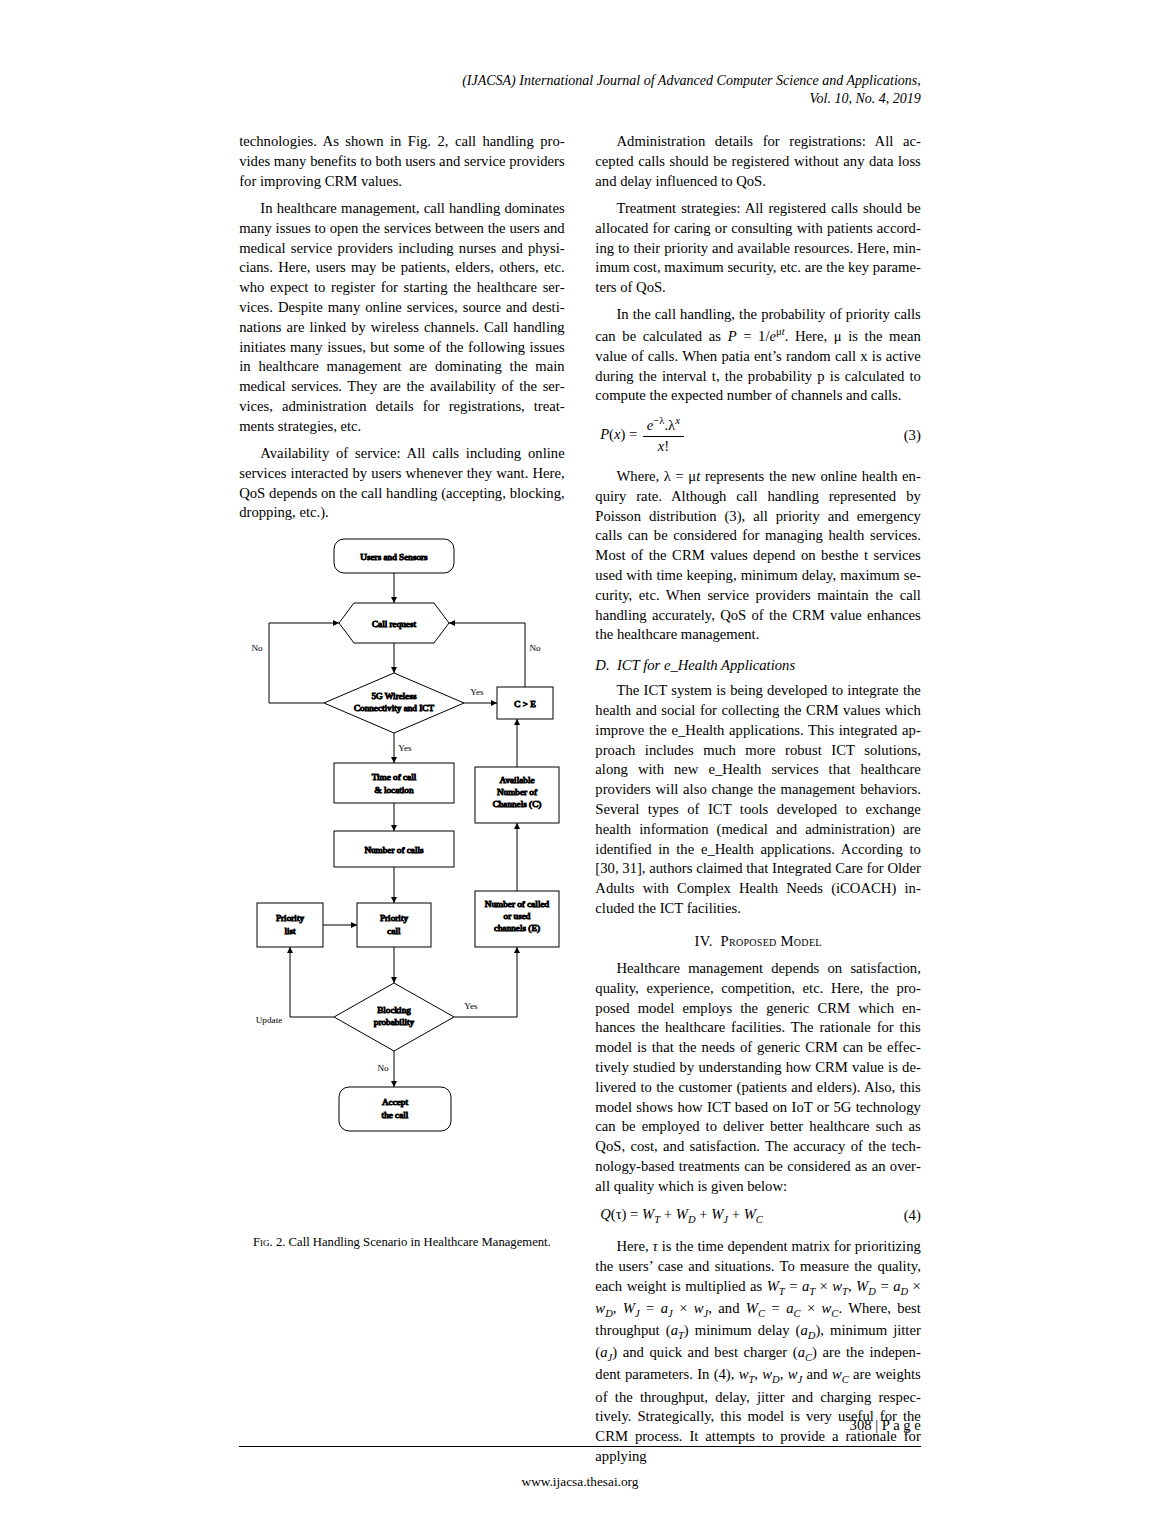(IJACSA) International Journal of Advanced Computer Science and Applications,
Vol. 10, No. 4, 2019
technologies. As shown in Fig. 2, call handling provides many benefits to both users and service providers for improving CRM values.
In healthcare management, call handling dominates many issues to open the services between the users and medical service providers including nurses and physicians. Here, users may be patients, elders, others, etc. who expect to register for starting the healthcare services. Despite many online services, source and destinations are linked by wireless channels. Call handling initiates many issues, but some of the following issues in healthcare management are dominating the main medical services. They are the availability of the services, administration details for registrations, treatments strategies, etc.
Availability of service: All calls including online services interacted by users whenever they want. Here, QoS depends on the call handling (accepting, blocking, dropping, etc.).
Users and Sensors Call request 5G Wireless Connectivity and ICT No Yes C > E No Yes Time of call & location Number of calls Priority call Priority list Available Number of Channels (C) Number of called or used channels (E) Blocking probability Yes Update No Accept the call
Fig. 2. Call Handling Scenario in Healthcare Management.
Administration details for registrations: All accepted calls should be registered without any data loss and delay influenced to QoS.
Treatment strategies: All registered calls should be allocated for caring or consulting with patients according to their priority and available resources. Here, minimum cost, maximum security, etc. are the key parameters of QoS.
In the call handling, the probability of priority calls can be calculated as P = 1/eμt. Here, μ is the mean value of calls. When patia ent’s random call x is active during the interval t, the probability p is calculated to compute the expected number of channels and calls.
P(x) = e−λ.λx x!
(3)
Where, λ = μt represents the new online health enquiry rate. Although call handling represented by Poisson distribution (3), all priority and emergency calls can be considered for managing health services. Most of the CRM values depend on besthe t services used with time keeping, minimum delay, maximum security, etc. When service providers maintain the call handling accurately, QoS of the CRM value enhances the healthcare management.
D. ICT for e_Health Applications
The ICT system is being developed to integrate the health and social for collecting the CRM values which improve the e_Health applications. This integrated approach includes much more robust ICT solutions, along with new e_Health services that healthcare providers will also change the management behaviors. Several types of ICT tools developed to exchange health information (medical and administration) are identified in the e_Health applications. According to [30, 31], authors claimed that Integrated Care for Older Adults with Complex Health Needs (iCOACH) included the ICT facilities.
IV. Proposed Model
Healthcare management depends on satisfaction, quality, experience, competition, etc. Here, the proposed model employs the generic CRM which enhances the healthcare facilities. The rationale for this model is that the needs of generic CRM can be effectively studied by understanding how CRM value is delivered to the customer (patients and elders). Also, this model shows how ICT based on IoT or 5G technology can be employed to deliver better healthcare such as QoS, cost, and satisfaction. The accuracy of the technology-based treatments can be considered as an overall quality which is given below:
Q(τ) = WT + WD + WJ + WC
(4)
Here, τ is the time dependent matrix for prioritizing the users’ case and situations. To measure the quality, each weight is multiplied as WT = aT × wT, WD = aD × wD, WJ = aJ × wJ, and WC = aC × wC. Where, best throughput (aT) minimum delay (aD), minimum jitter (aJ) and quick and best charger (aC) are the independent parameters. In (4), wT, wD, wJ and wC are weights of the throughput, delay, jitter and charging respectively. Strategically, this model is very useful for the CRM process. It attempts to provide a rationale for applying
308 | P a g e
www.ijacsa.thesai.org